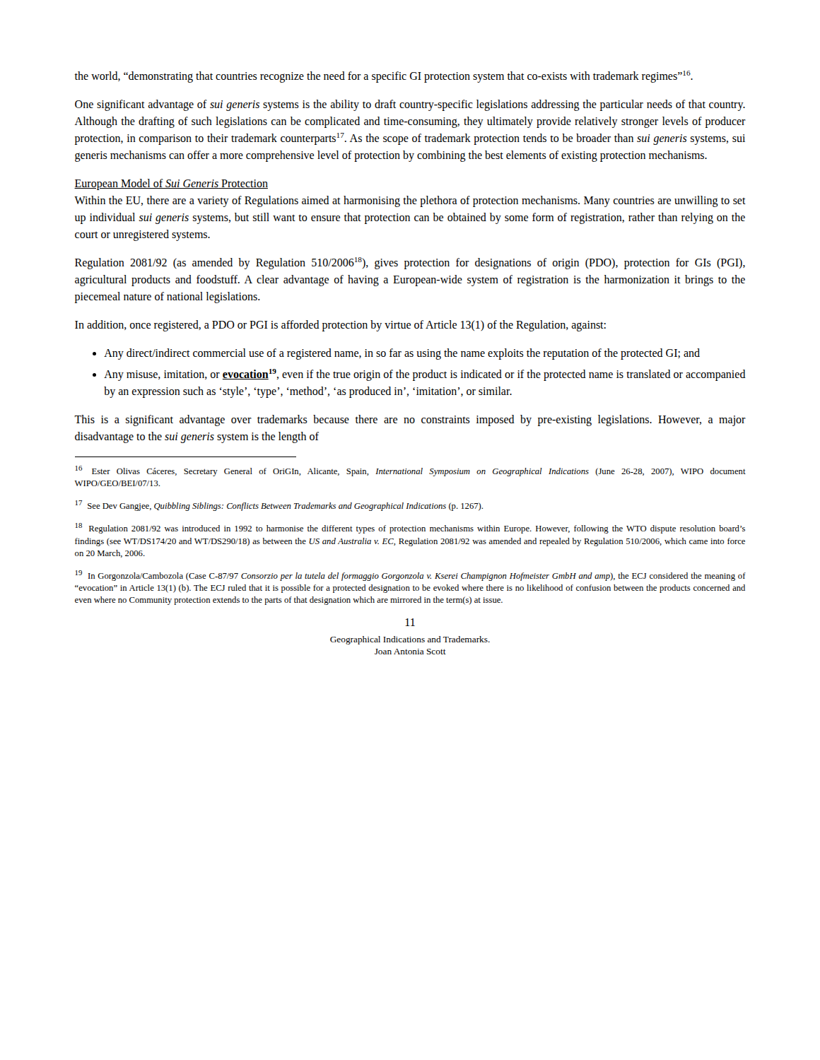the world, “demonstrating that countries recognize the need for a specific GI protection system that co-exists with trademark regimes”16.
One significant advantage of sui generis systems is the ability to draft country-specific legislations addressing the particular needs of that country. Although the drafting of such legislations can be complicated and time-consuming, they ultimately provide relatively stronger levels of producer protection, in comparison to their trademark counterparts17. As the scope of trademark protection tends to be broader than sui generis systems, sui generis mechanisms can offer a more comprehensive level of protection by combining the best elements of existing protection mechanisms.
European Model of Sui Generis Protection
Within the EU, there are a variety of Regulations aimed at harmonising the plethora of protection mechanisms. Many countries are unwilling to set up individual sui generis systems, but still want to ensure that protection can be obtained by some form of registration, rather than relying on the court or unregistered systems.
Regulation 2081/92 (as amended by Regulation 510/200618), gives protection for designations of origin (PDO), protection for GIs (PGI), agricultural products and foodstuff. A clear advantage of having a European-wide system of registration is the harmonization it brings to the piecemeal nature of national legislations.
In addition, once registered, a PDO or PGI is afforded protection by virtue of Article 13(1) of the Regulation, against:
Any direct/indirect commercial use of a registered name, in so far as using the name exploits the reputation of the protected GI; and
Any misuse, imitation, or evocation19, even if the true origin of the product is indicated or if the protected name is translated or accompanied by an expression such as ‘style’, ‘type’, ‘method’, ‘as produced in’, ‘imitation’, or similar.
This is a significant advantage over trademarks because there are no constraints imposed by pre-existing legislations. However, a major disadvantage to the sui generis system is the length of
16 Ester Olivas Cáceres, Secretary General of OriGIn, Alicante, Spain, International Symposium on Geographical Indications (June 26-28, 2007), WIPO document WIPO/GEO/BEI/07/13.
17 See Dev Gangjee, Quibbling Siblings: Conflicts Between Trademarks and Geographical Indications (p. 1267).
18 Regulation 2081/92 was introduced in 1992 to harmonise the different types of protection mechanisms within Europe. However, following the WTO dispute resolution board’s findings (see WT/DS174/20 and WT/DS290/18) as between the US and Australia v. EC, Regulation 2081/92 was amended and repealed by Regulation 510/2006, which came into force on 20 March, 2006.
19 In Gorgonzola/Cambozola (Case C-87/97 Consorzio per la tutela del formaggio Gorgonzola v. Kserei Champignon Hofmeister GmbH and amp), the ECJ considered the meaning of “evocation” in Article 13(1) (b). The ECJ ruled that it is possible for a protected designation to be evoked where there is no likelihood of confusion between the products concerned and even where no Community protection extends to the parts of that designation which are mirrored in the term(s) at issue.
11
Geographical Indications and Trademarks.
Joan Antonia Scott